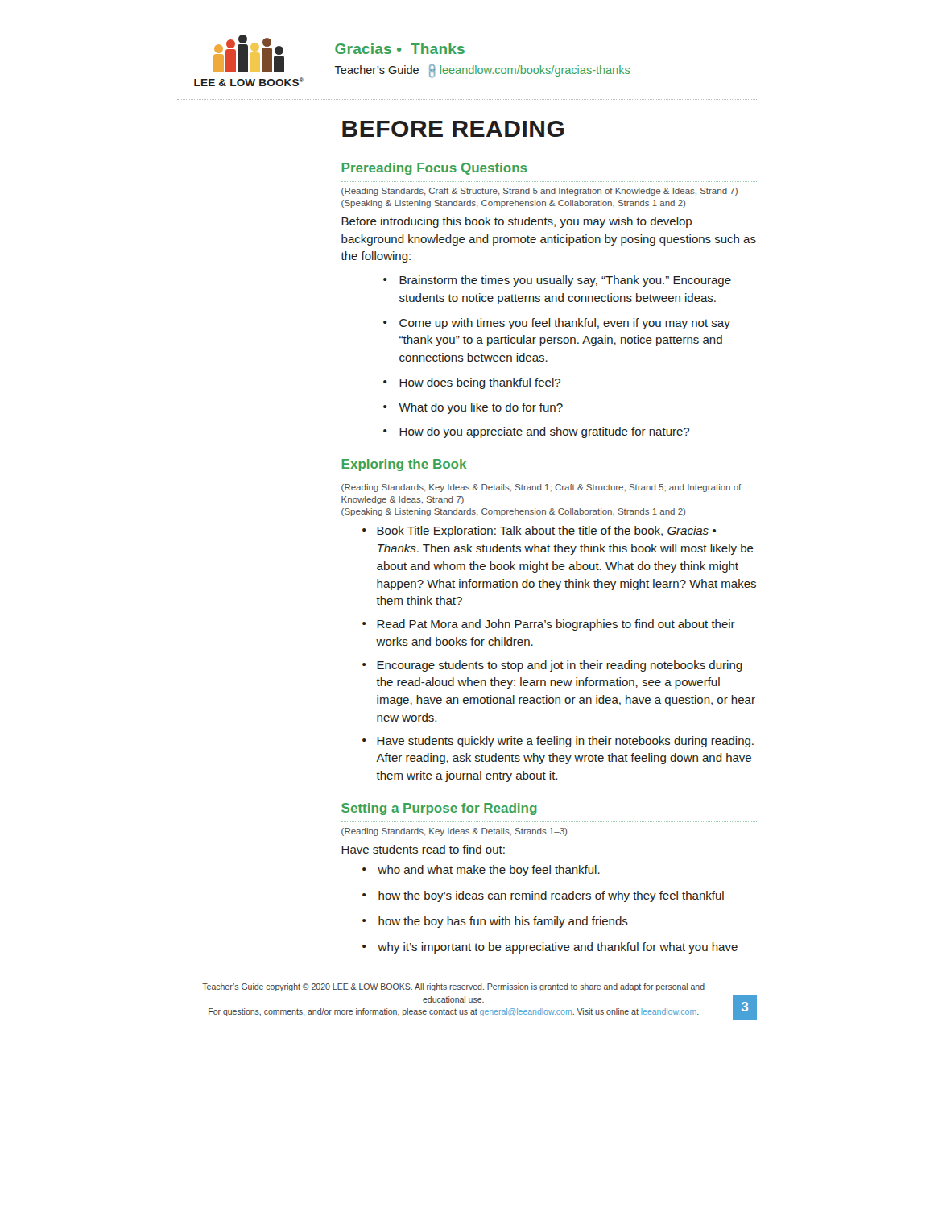LEE & LOW BOOKS®
Gracias • Thanks
Teacher’s Guide 🔗leeandlow.com/books/gracias-thanks
BEFORE READING
Prereading Focus Questions
(Reading Standards, Craft & Structure, Strand 5 and Integration of Knowledge & Ideas, Strand 7)
(Speaking & Listening Standards, Comprehension & Collaboration, Strands 1 and 2)
Before introducing this book to students, you may wish to develop background knowledge and promote anticipation by posing questions such as the following:
Brainstorm the times you usually say, “Thank you.” Encourage students to notice patterns and connections between ideas.
Come up with times you feel thankful, even if you may not say “thank you” to a particular person. Again, notice patterns and connections between ideas.
How does being thankful feel?
What do you like to do for fun?
How do you appreciate and show gratitude for nature?
Exploring the Book
(Reading Standards, Key Ideas & Details, Strand 1; Craft & Structure, Strand 5; and Integration of Knowledge & Ideas, Strand 7)
(Speaking & Listening Standards, Comprehension & Collaboration, Strands 1 and 2)
Book Title Exploration: Talk about the title of the book, Gracias • Thanks. Then ask students what they think this book will most likely be about and whom the book might be about. What do they think might happen? What information do they think they might learn? What makes them think that?
Read Pat Mora and John Parra’s biographies to find out about their works and books for children.
Encourage students to stop and jot in their reading notebooks during the read-aloud when they: learn new information, see a powerful image, have an emotional reaction or an idea, have a question, or hear new words.
Have students quickly write a feeling in their notebooks during reading. After reading, ask students why they wrote that feeling down and have them write a journal entry about it.
Setting a Purpose for Reading
(Reading Standards, Key Ideas & Details, Strands 1–3)
Have students read to find out:
who and what make the boy feel thankful.
how the boy’s ideas can remind readers of why they feel thankful
how the boy has fun with his family and friends
why it’s important to be appreciative and thankful for what you have
Teacher’s Guide copyright © 2020 LEE & LOW BOOKS. All rights reserved. Permission is granted to share and adapt for personal and educational use.
For questions, comments, and/or more information, please contact us at general@leeandlow.com. Visit us online at leeandlow.com.
3